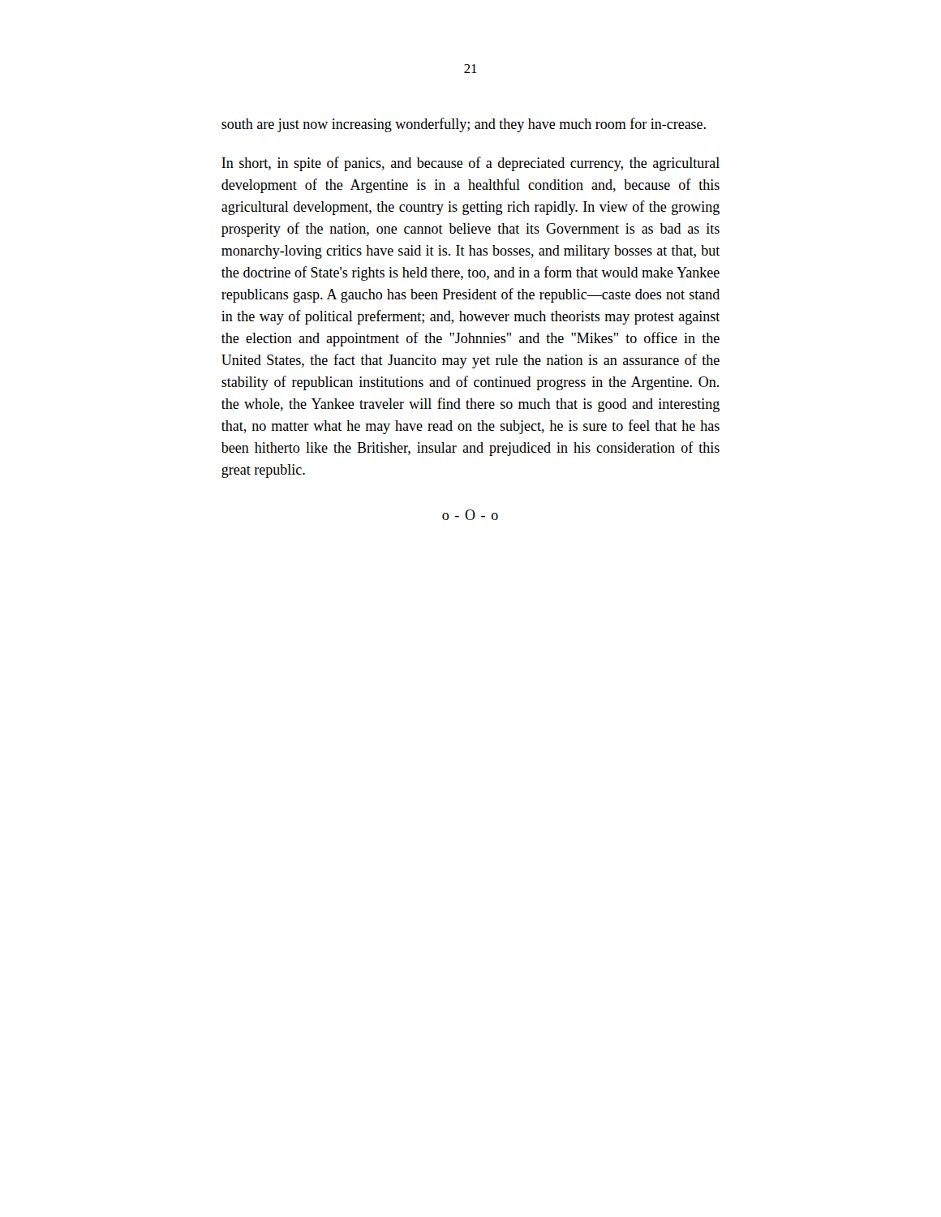21
south are just now increasing wonderfully; and they have much room for in‑crease.
In short, in spite of panics, and because of a depreciated currency, the agricultural development of the Argentine is in a healthful condition and, because of this agricultural development, the country is getting rich rapidly. In view of the growing prosperity of the nation, one cannot believe that its Government is as bad as its monarchy-loving critics have said it is. It has bosses, and military bosses at that, but the doctrine of State's rights is held there, too, and in a form that would make Yankee republicans gasp. A gaucho has been President of the republic—caste does not stand in the way of political preferment; and, however much theorists may protest against the election and appointment of the "Johnnies" and the "Mikes" to office in the United States, the fact that Juancito may yet rule the nation is an assurance of the stability of republican institutions and of continued progress in the Argentine. On. the whole, the Yankee traveler will find there so much that is good and interesting that, no matter what he may have read on the subject, he is sure to feel that he has been hitherto like the Britisher, insular and prejudiced in his consideration of this great republic.
o - O - o